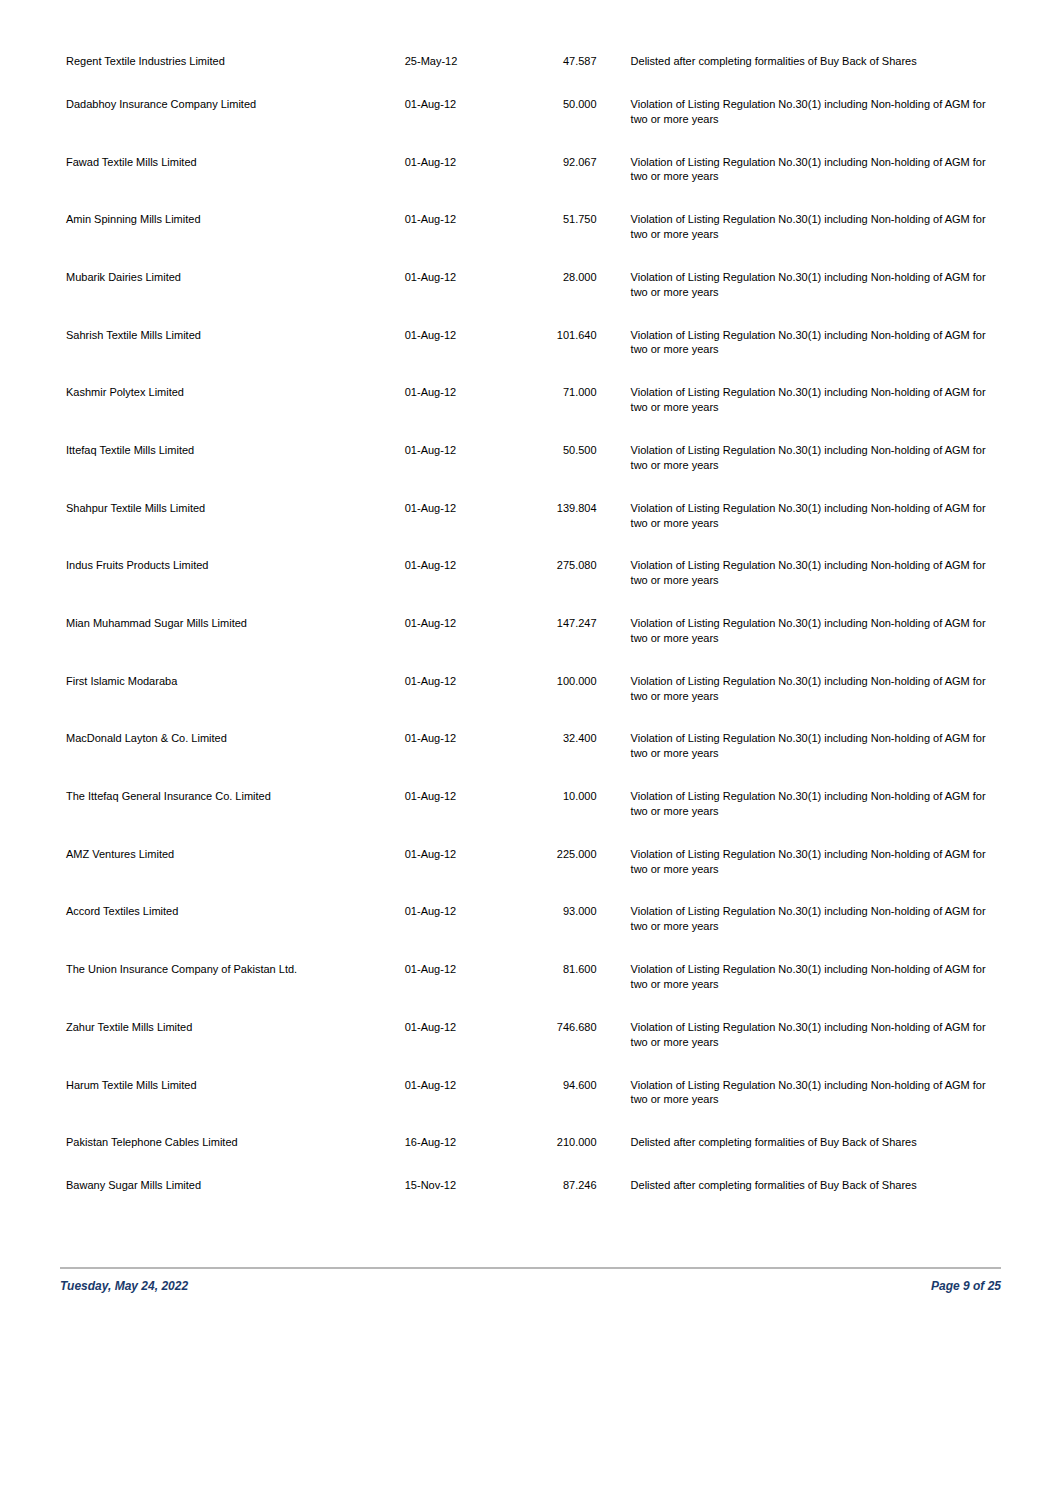| Regent Textile Industries Limited | 25-May-12 | 47.587 | Delisted after completing formalities of Buy Back of Shares |
| Dadabhoy Insurance Company Limited | 01-Aug-12 | 50.000 | Violation of Listing Regulation No.30(1) including Non-holding of AGM for two or more years |
| Fawad Textile Mills Limited | 01-Aug-12 | 92.067 | Violation of Listing Regulation No.30(1) including Non-holding of AGM for two or more years |
| Amin Spinning Mills Limited | 01-Aug-12 | 51.750 | Violation of Listing Regulation No.30(1) including Non-holding of AGM for two or more years |
| Mubarik Dairies Limited | 01-Aug-12 | 28.000 | Violation of Listing Regulation No.30(1) including Non-holding of AGM for two or more years |
| Sahrish Textile Mills Limited | 01-Aug-12 | 101.640 | Violation of Listing Regulation No.30(1) including Non-holding of AGM for two or more years |
| Kashmir Polytex Limited | 01-Aug-12 | 71.000 | Violation of Listing Regulation No.30(1) including Non-holding of AGM for two or more years |
| Ittefaq Textile Mills Limited | 01-Aug-12 | 50.500 | Violation of Listing Regulation No.30(1) including Non-holding of AGM for two or more years |
| Shahpur Textile Mills Limited | 01-Aug-12 | 139.804 | Violation of Listing Regulation No.30(1) including Non-holding of AGM for two or more years |
| Indus Fruits Products Limited | 01-Aug-12 | 275.080 | Violation of Listing Regulation No.30(1) including Non-holding of AGM for two or more years |
| Mian Muhammad Sugar Mills Limited | 01-Aug-12 | 147.247 | Violation of Listing Regulation No.30(1) including Non-holding of AGM for two or more years |
| First Islamic Modaraba | 01-Aug-12 | 100.000 | Violation of Listing Regulation No.30(1) including Non-holding of AGM for two or more years |
| MacDonald Layton & Co. Limited | 01-Aug-12 | 32.400 | Violation of Listing Regulation No.30(1) including Non-holding of AGM for two or more years |
| The Ittefaq General Insurance Co. Limited | 01-Aug-12 | 10.000 | Violation of Listing Regulation No.30(1) including Non-holding of AGM for two or more years |
| AMZ Ventures Limited | 01-Aug-12 | 225.000 | Violation of Listing Regulation No.30(1) including Non-holding of AGM for two or more years |
| Accord Textiles Limited | 01-Aug-12 | 93.000 | Violation of Listing Regulation No.30(1) including Non-holding of AGM for two or more years |
| The Union Insurance Company of Pakistan Ltd. | 01-Aug-12 | 81.600 | Violation of Listing Regulation No.30(1) including Non-holding of AGM for two or more years |
| Zahur Textile Mills Limited | 01-Aug-12 | 746.680 | Violation of Listing Regulation No.30(1) including Non-holding of AGM for two or more years |
| Harum Textile Mills Limited | 01-Aug-12 | 94.600 | Violation of Listing Regulation No.30(1) including Non-holding of AGM for two or more years |
| Pakistan Telephone Cables Limited | 16-Aug-12 | 210.000 | Delisted after completing formalities of Buy Back of Shares |
| Bawany Sugar Mills Limited | 15-Nov-12 | 87.246 | Delisted after completing formalities of Buy Back of Shares |
Tuesday, May 24, 2022 Page 9 of 25